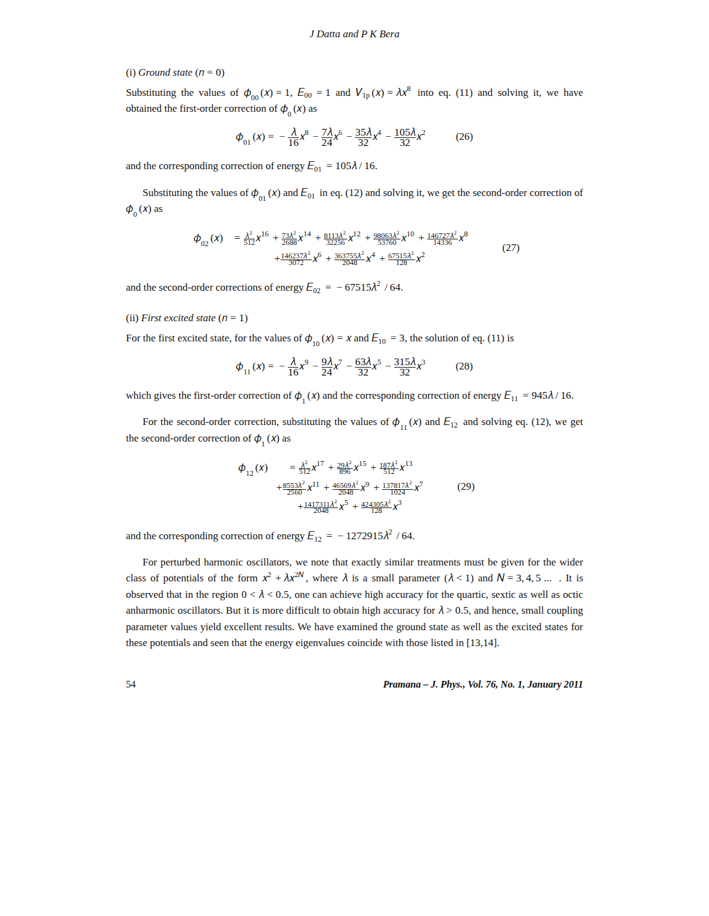J Datta and P K Bera
(i) Ground state (n=0)
Substituting the values of ϕ00(x)=1, E00=1 and V1p(x)=λx8 into eq. (11) and solving it, we have obtained the first-order correction of ϕ0(x) as
ϕ01(x)= −λ16x8 −7λ24x6 −35λ32x4 −105λ32x2
(26)
and the corresponding correction of energy E01=105λ/16.
Substituting the values of ϕ01(x) and E01 in eq. (12) and solving it, we get the second-order correction of ϕ0(x) as
ϕ02(x) = λ2512x16 +73λ22688x14 +8113λ232256x12 +98063λ253760x10 +146727λ214336x8 +146237λ23072x6 +363755λ22048x4 +67515λ2128x2
(27)
and the second-order corrections of energy E02=−67515λ2/64.
(ii) First excited state (n=1)
For the first excited state, for the values of ϕ10(x)=x and E10=3, the solution of eq. (11) is
ϕ11(x)= −λ16x9 −9λ24x7 −63λ32x5 −315λ32x3
(28)
which gives the first-order correction of ϕ1(x) and the corresponding correction of energy E11=945λ/16.
For the second-order correction, substituting the values of ϕ11(x) and E12 and solving eq. (12), we get the second-order correction of ϕ1(x) as
ϕ12(x) = λ2512x17 +29λ2896x15 +187λ2512x13 +8553λ22560x11 +46569λ22048x9 +137817λ21024x7 +1417311λ22048x5 +424305λ2128x3
(29)
and the corresponding correction of energy E12=−1272915λ2/64.
For perturbed harmonic oscillators, we note that exactly similar treatments must be given for the wider class of potentials of the form x2+λx2N, where λ is a small parameter (λ<1) and N=3,4,5... . It is observed that in the region 0<λ<0.5, one can achieve high accuracy for the quartic, sextic as well as octic anharmonic oscillators. But it is more difficult to obtain high accuracy for λ>0.5, and hence, small coupling parameter values yield excellent results. We have examined the ground state as well as the excited states for these potentials and seen that the energy eigenvalues coincide with those listed in [13,14].
54 Pramana – J. Phys., Vol. 76, No. 1, January 2011